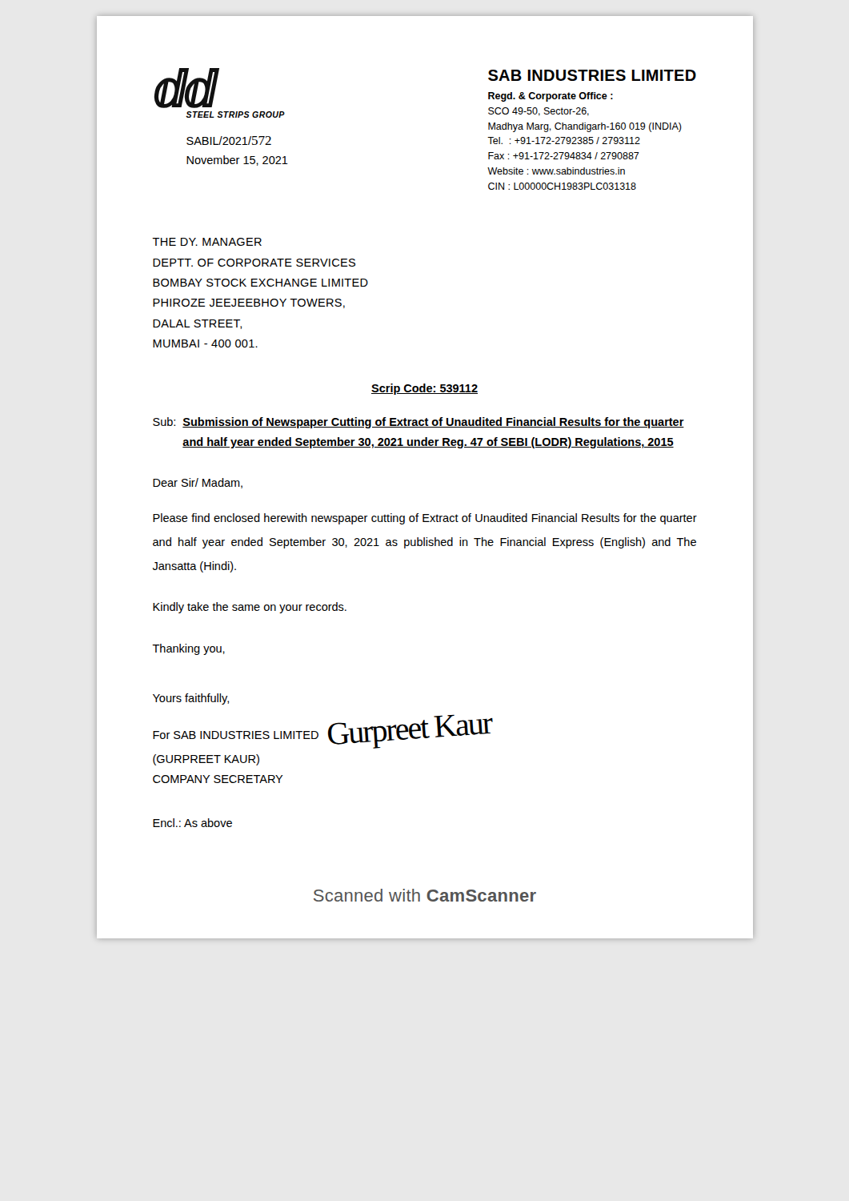ⅆⅆ
STEEL STRIPS GROUP
SABIL/2021/572
November 15, 2021
SAB INDUSTRIES LIMITED
Regd. & Corporate Office :
SCO 49-50, Sector-26,
Madhya Marg, Chandigarh-160 019 (INDIA)
Tel. : +91-172-2792385 / 2793112
Fax : +91-172-2794834 / 2790887
Website : www.sabindustries.in
CIN : L00000CH1983PLC031318
THE DY. MANAGER
DEPTT. OF CORPORATE SERVICES
BOMBAY STOCK EXCHANGE LIMITED
PHIROZE JEEJEEBHOY TOWERS,
DALAL STREET,
MUMBAI - 400 001.
Scrip Code: 539112
Sub: Submission of Newspaper Cutting of Extract of Unaudited Financial Results for the quarter and half year ended September 30, 2021 under Reg. 47 of SEBI (LODR) Regulations, 2015
Dear Sir/ Madam,
Please find enclosed herewith newspaper cutting of Extract of Unaudited Financial Results for the quarter and half year ended September 30, 2021 as published in The Financial Express (English) and The Jansatta (Hindi).
Kindly take the same on your records.
Thanking you,
Yours faithfully,
For SAB INDUSTRIES LIMITED
Gurpreet Kaur
(GURPREET KAUR)
COMPANY SECRETARY
Encl.: As above
Scanned with CamScanner